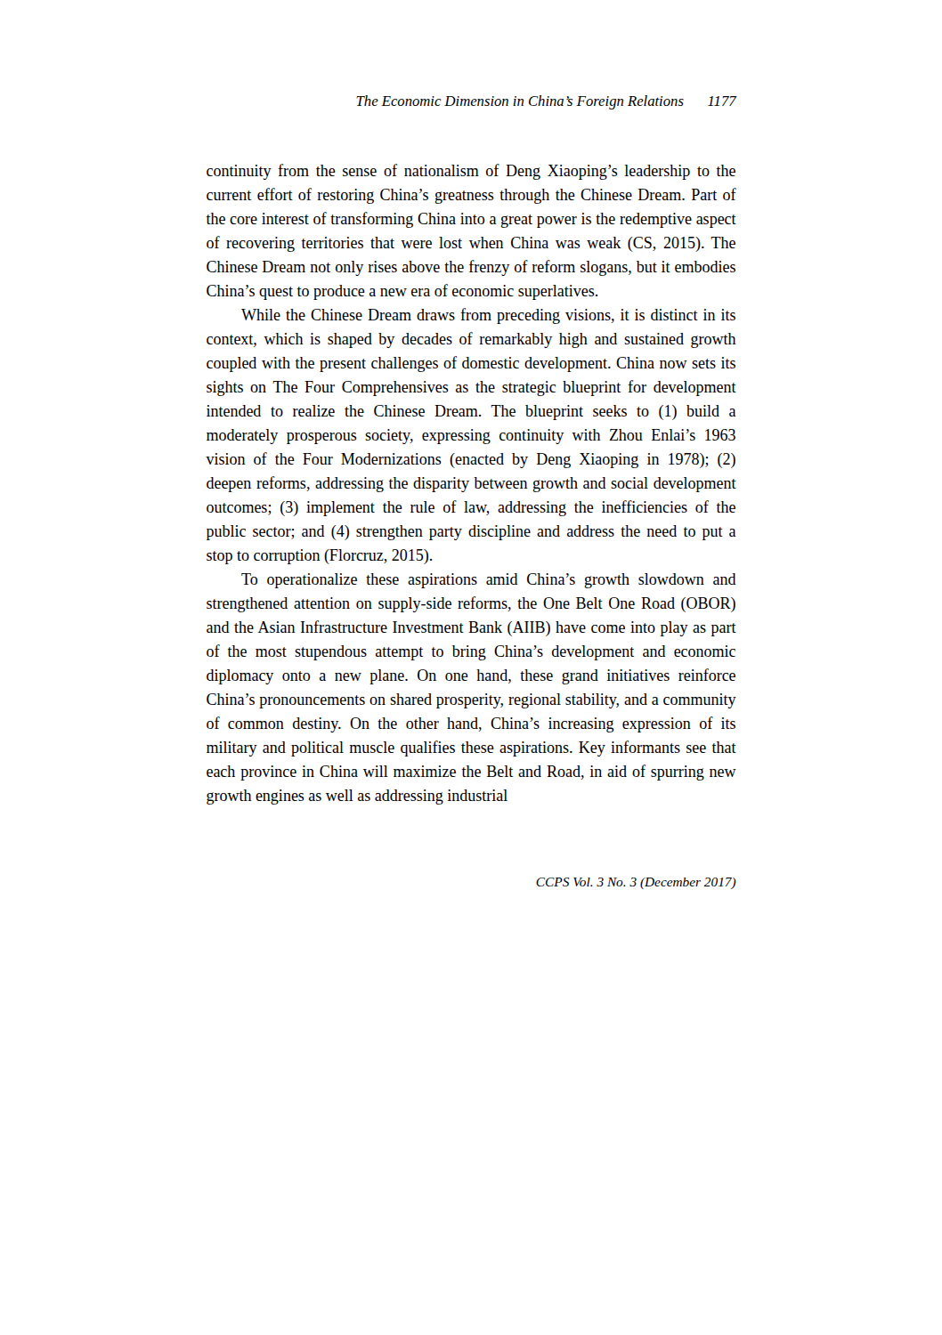The Economic Dimension in China’s Foreign Relations1177
continuity from the sense of nationalism of Deng Xiaoping’s leadership to the current effort of restoring China’s greatness through the Chinese Dream. Part of the core interest of transforming China into a great power is the redemptive aspect of recovering territories that were lost when China was weak (CS, 2015). The Chinese Dream not only rises above the frenzy of reform slogans, but it embodies China’s quest to produce a new era of economic superlatives.
While the Chinese Dream draws from preceding visions, it is distinct in its context, which is shaped by decades of remarkably high and sustained growth coupled with the present challenges of domestic development. China now sets its sights on The Four Comprehensives as the strategic blueprint for development intended to realize the Chinese Dream. The blueprint seeks to (1) build a moderately prosperous society, expressing continuity with Zhou Enlai’s 1963 vision of the Four Modernizations (enacted by Deng Xiaoping in 1978); (2) deepen reforms, addressing the disparity between growth and social development outcomes; (3) implement the rule of law, addressing the inefficiencies of the public sector; and (4) strengthen party discipline and address the need to put a stop to corruption (Florcruz, 2015).
To operationalize these aspirations amid China’s growth slowdown and strengthened attention on supply-side reforms, the One Belt One Road (OBOR) and the Asian Infrastructure Investment Bank (AIIB) have come into play as part of the most stupendous attempt to bring China’s development and economic diplomacy onto a new plane. On one hand, these grand initiatives reinforce China’s pronouncements on shared prosperity, regional stability, and a community of common destiny. On the other hand, China’s increasing expression of its military and political muscle qualifies these aspirations. Key informants see that each province in China will maximize the Belt and Road, in aid of spurring new growth engines as well as addressing industrial
CCPS Vol. 3 No. 3 (December 2017)